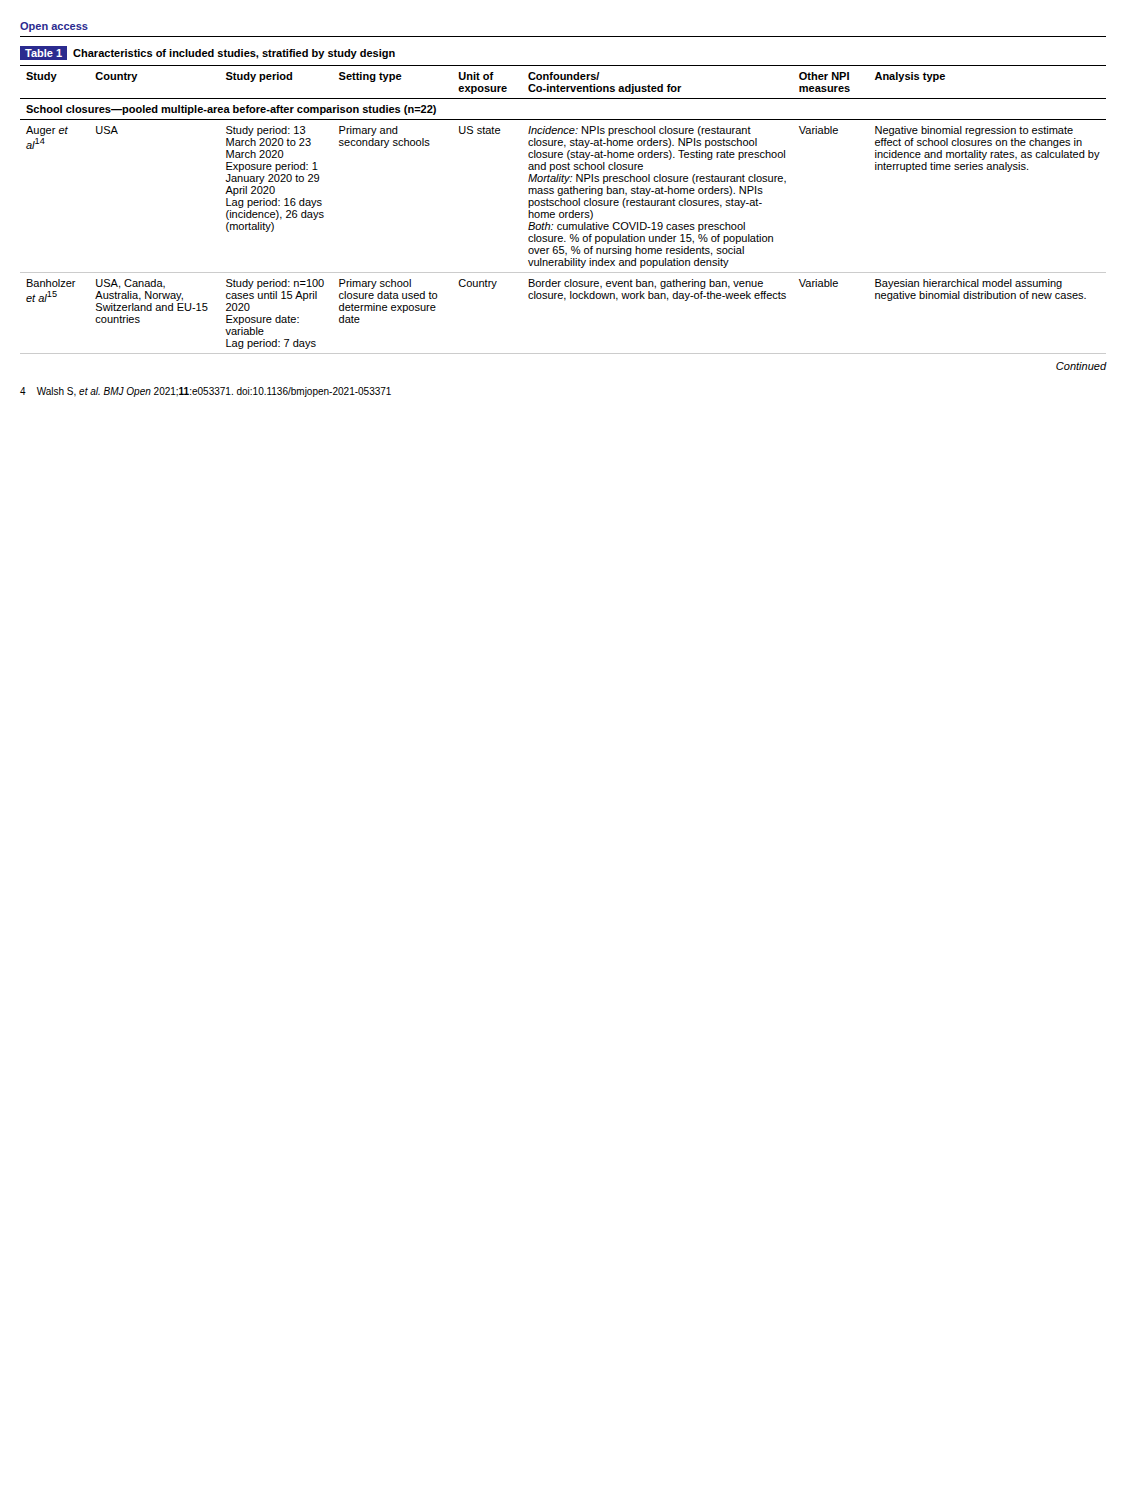Open access
Table 1 Characteristics of included studies, stratified by study design
| Study | Country | Study period | Setting type | Unit of exposure | Confounders/ Co-interventions adjusted for | Other NPI measures | Analysis type |
| --- | --- | --- | --- | --- | --- | --- | --- |
| School closures—pooled multiple-area before-after comparison studies (n=22) |
| Auger et al 14 | USA | Study period: 13 March 2020 to 23 March 2020 Exposure period: 1 January 2020 to 29 April 2020 Lag period: 16 days (incidence), 26 days (mortality) | Primary and secondary schools | US state | Incidence: NPIs preschool closure (restaurant closure, stay-at-home orders). NPIs postschool closure (stay-at-home orders). Testing rate preschool and post school closure Mortality: NPIs preschool closure (restaurant closure, mass gathering ban, stay-at-home orders). NPIs postschool closure (restaurant closures, stay-at-home orders) Both: cumulative COVID-19 cases preschool closure. % of population under 15, % of population over 65, % of nursing home residents, social vulnerability index and population density | Variable | Negative binomial regression to estimate effect of school closures on the changes in incidence and mortality rates, as calculated by interrupted time series analysis. |
| Banholzer et al 15 | USA, Canada, Australia, Norway, Switzerland and EU-15 countries | Study period: n=100 cases until 15 April 2020 Exposure date: variable Lag period: 7 days | Primary school closure data used to determine exposure date | Country | Border closure, event ban, gathering ban, venue closure, lockdown, work ban, day-of-the-week effects | Variable | Bayesian hierarchical model assuming negative binomial distribution of new cases. |
Continued
4 Walsh S, et al. BMJ Open 2021;11:e053371. doi:10.1136/bmjopen-2021-053371